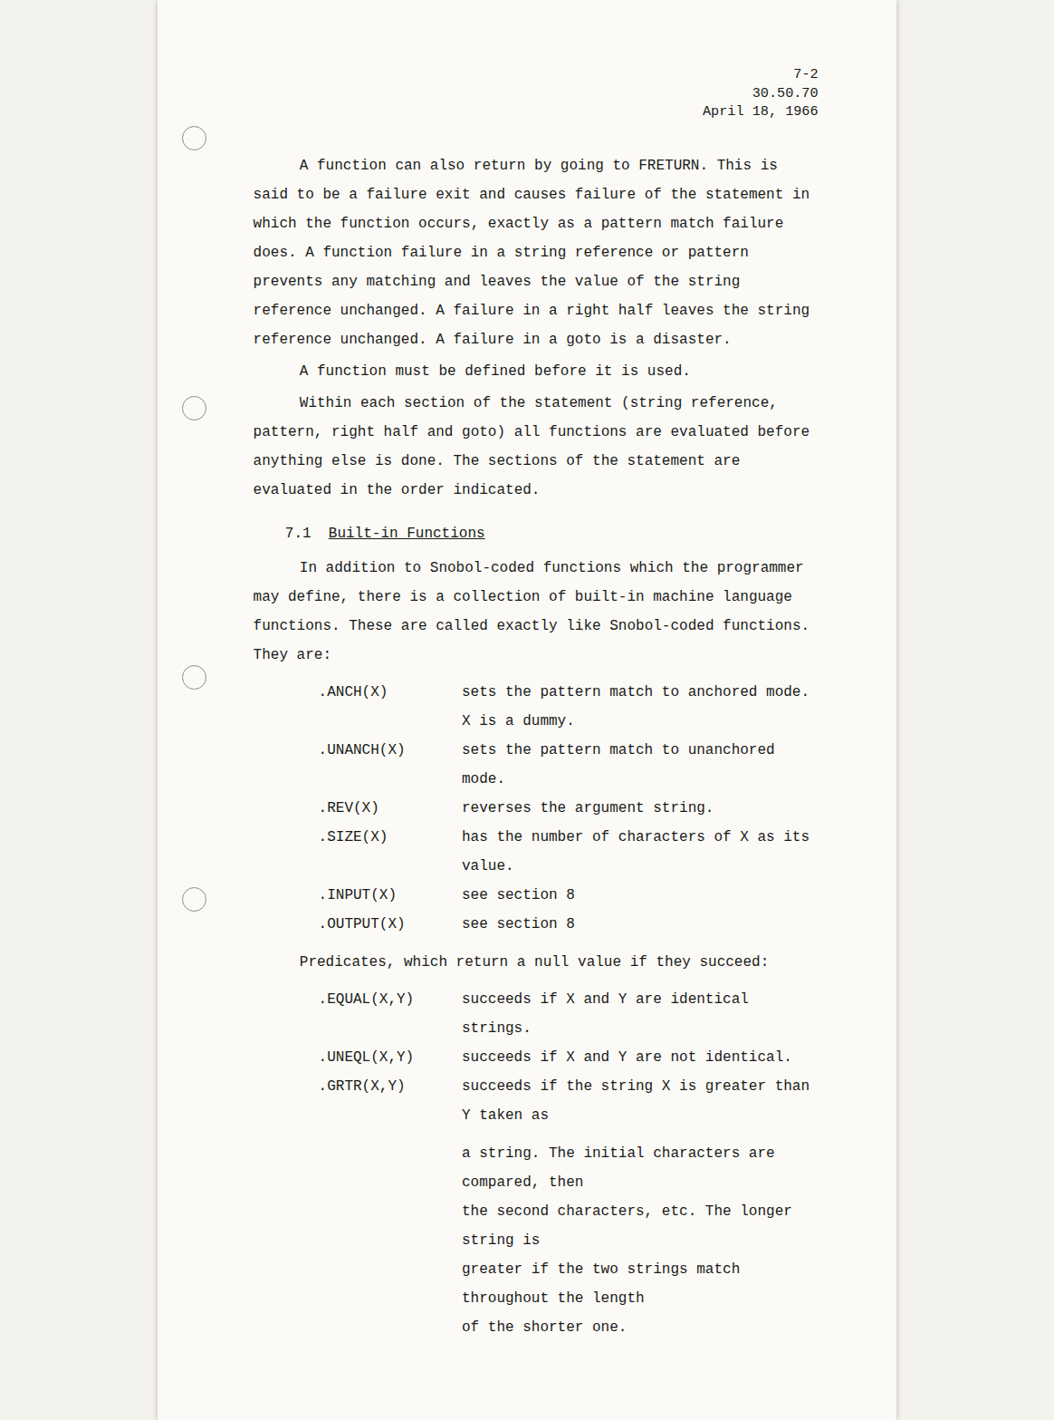7-2
30.50.70
April 18, 1966
A function can also return by going to FRETURN. This is said to be a failure exit and causes failure of the statement in which the function occurs, exactly as a pattern match failure does. A function failure in a string reference or pattern prevents any matching and leaves the value of the string reference unchanged. A failure in a right half leaves the string reference unchanged. A failure in a goto is a disaster.
A function must be defined before it is used.
Within each section of the statement (string reference, pattern, right half and goto) all functions are evaluated before anything else is done. The sections of the statement are evaluated in the order indicated.
7.1 Built-in Functions
In addition to Snobol-coded functions which the programmer may define, there is a collection of built-in machine language functions. These are called exactly like Snobol-coded functions. They are:
| .ANCH(X) | sets the pattern match to anchored mode. X is a dummy. |
| .UNANCH(X) | sets the pattern match to unanchored mode. |
| .REV(X) | reverses the argument string. |
| .SIZE(X) | has the number of characters of X as its value. |
| .INPUT(X) | see section 8 |
| .OUTPUT(X) | see section 8 |
Predicates, which return a null value if they succeed:
| .EQUAL(X,Y) | succeeds if X and Y are identical strings. |
| .UNEQL(X,Y) | succeeds if X and Y are not identical. |
| .GRTR(X,Y) | succeeds if the string X is greater than Y taken as |
a string. The initial characters are compared, then
the second characters, etc. The longer string is
greater if the two strings match throughout the length
of the shorter one.